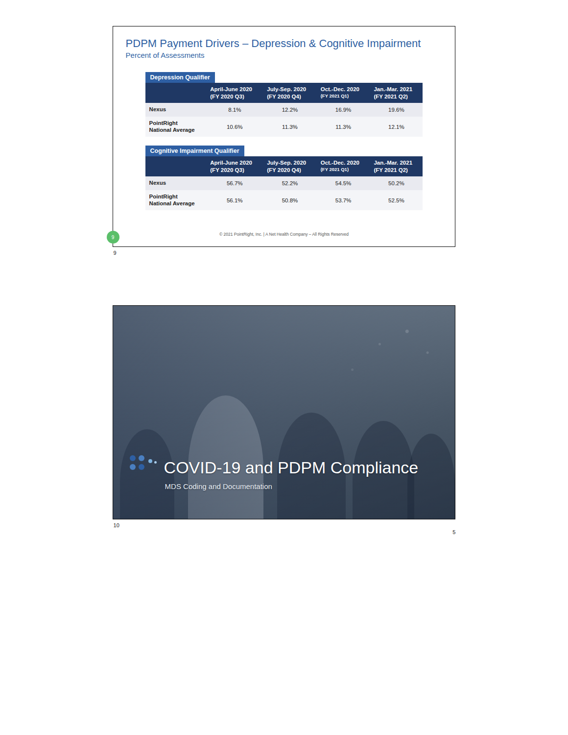PDPM Payment Drivers – Depression & Cognitive Impairment
Percent of Assessments
Depression Qualifier
| | April-June 2020 (FY 2020 Q3) | July-Sep. 2020 (FY 2020 Q4) | Oct.-Dec. 2020 (FY 2021 Q1) | Jan.-Mar. 2021 (FY 2021 Q2) |
| --- | --- | --- | --- | --- |
| Nexus | 8.1% | 12.2% | 16.9% | 19.6% |
| PointRight National Average | 10.6% | 11.3% | 11.3% | 12.1% |
Cognitive Impairment Qualifier
| | April-June 2020 (FY 2020 Q3) | July-Sep. 2020 (FY 2020 Q4) | Oct.-Dec. 2020 (FY 2021 Q1) | Jan.-Mar. 2021 (FY 2021 Q2) |
| --- | --- | --- | --- | --- |
| Nexus | 56.7% | 52.2% | 54.5% | 50.2% |
| PointRight National Average | 56.1% | 50.8% | 53.7% | 52.5% |
9
© 2021 PointRight, Inc. | A Net Health Company – All Rights Reserved
9
COVID-19 and PDPM Compliance
MDS Coding and Documentation
10
5